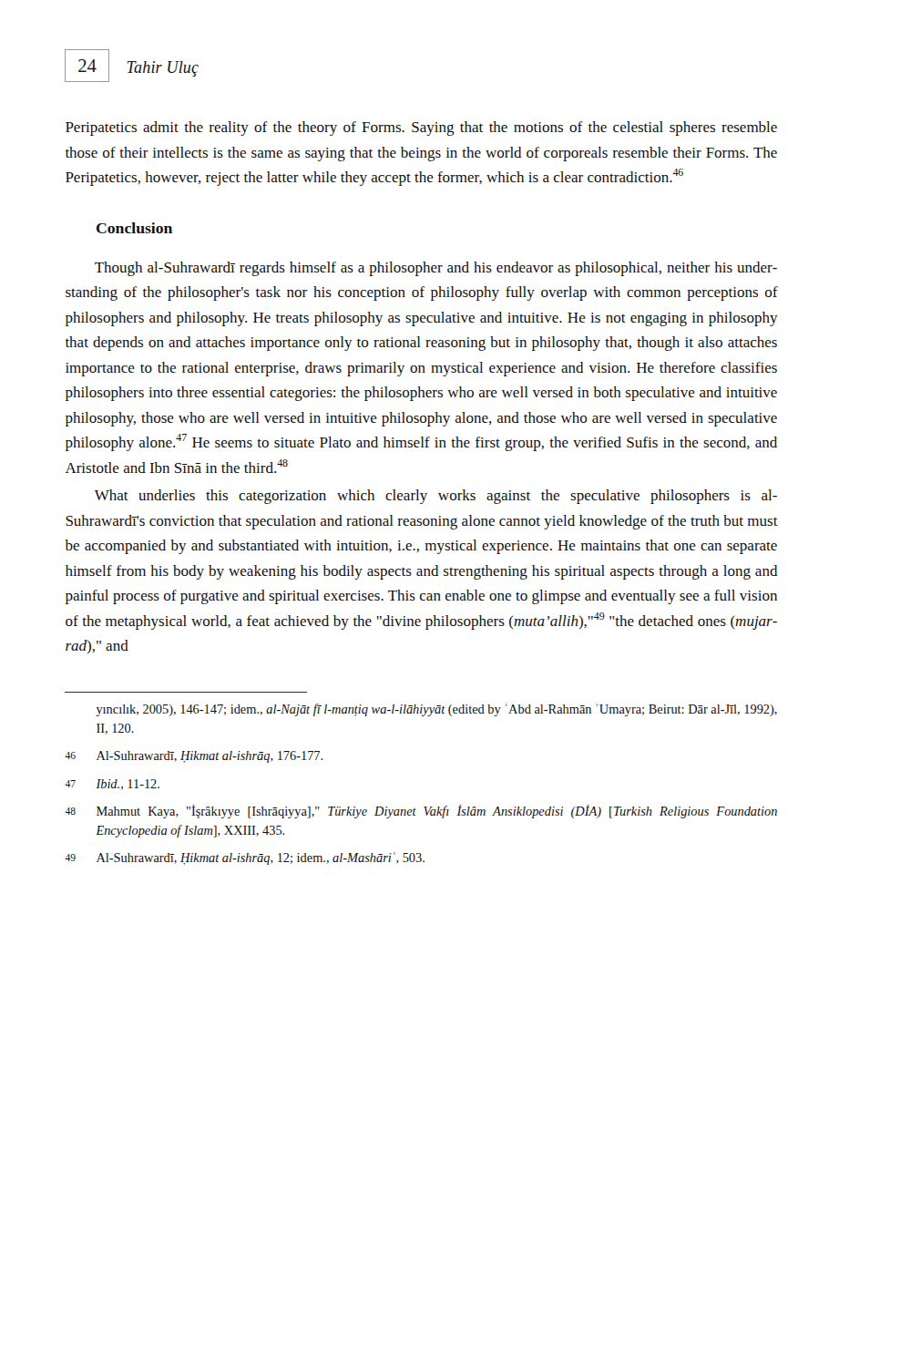24
Tahir Uluç
Peripatetics admit the reality of the theory of Forms. Saying that the motions of the celestial spheres resemble those of their intellects is the same as saying that the beings in the world of corporeals resemble their Forms. The Peripatetics, however, reject the latter while they accept the former, which is a clear contradiction.46
Conclusion
Though al-Suhrawardī regards himself as a philosopher and his endeavor as philosophical, neither his understanding of the philosopher's task nor his conception of philosophy fully overlap with common perceptions of philosophers and philosophy. He treats philosophy as speculative and intuitive. He is not engaging in philosophy that depends on and attaches importance only to rational reasoning but in philosophy that, though it also attaches importance to the rational enterprise, draws primarily on mystical experience and vision. He therefore classifies philosophers into three essential categories: the philosophers who are well versed in both speculative and intuitive philosophy, those who are well versed in intuitive philosophy alone, and those who are well versed in speculative philosophy alone.47 He seems to situate Plato and himself in the first group, the verified Sufis in the second, and Aristotle and Ibn Sīnā in the third.48
What underlies this categorization which clearly works against the speculative philosophers is al-Suhrawardī's conviction that speculation and rational reasoning alone cannot yield knowledge of the truth but must be accompanied by and substantiated with intuition, i.e., mystical experience. He maintains that one can separate himself from his body by weakening his bodily aspects and strengthening his spiritual aspects through a long and painful process of purgative and spiritual exercises. This can enable one to glimpse and eventually see a full vision of the metaphysical world, a feat achieved by the "divine philosophers (muta’allih),"49 "the detached ones (mujarrad)," and
yıncılık, 2005), 146-147; idem., al-Najāt fī l-manṭiq wa-l-ilāhiyyāt (edited by ʿAbd al-Rahmān ʿUmayra; Beirut: Dār al-Jīl, 1992), II, 120.
46
Al-Suhrawardī, Ḥikmat al-ishrāq, 176-177.
47
Ibid., 11-12.
48
Mahmut Kaya, "İşrâkıyye [Ishrāqiyya]," Türkiye Diyanet Vakfı İslâm Ansiklopedisi (DİA) [Turkish Religious Foundation Encyclopedia of Islam], XXIII, 435.
49
Al-Suhrawardī, Ḥikmat al-ishrāq, 12; idem., al-Mashāriʿ, 503.